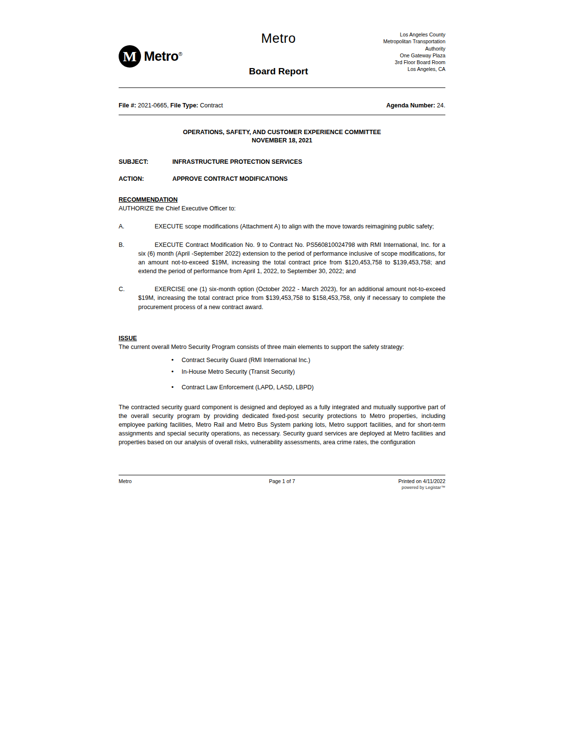M
Metro®
Metro
Board Report
Los Angeles County
Metropolitan Transportation
Authority
One Gateway Plaza
3rd Floor Board Room
Los Angeles, CA
File #: 2021-0665, File Type: Contract
Agenda Number: 24.
OPERATIONS, SAFETY, AND CUSTOMER EXPERIENCE COMMITTEE
NOVEMBER 18, 2021
SUBJECT:
INFRASTRUCTURE PROTECTION SERVICES
ACTION:
APPROVE CONTRACT MODIFICATIONS
RECOMMENDATION
AUTHORIZE the Chief Executive Officer to:
A.
EXECUTE scope modifications (Attachment A) to align with the move towards reimagining public safety;
B.
EXECUTE Contract Modification No. 9 to Contract No. PS560810024798 with RMI International, Inc. for a six (6) month (April -September 2022) extension to the period of performance inclusive of scope modifications, for an amount not-to-exceed $19M, increasing the total contract price from $120,453,758 to $139,453,758; and extend the period of performance from April 1, 2022, to September 30, 2022; and
C.
EXERCISE one (1) six-month option (October 2022 - March 2023), for an additional amount not-to-exceed $19M, increasing the total contract price from $139,453,758 to $158,453,758, only if necessary to complete the procurement process of a new contract award.
ISSUE
The current overall Metro Security Program consists of three main elements to support the safety strategy:
Contract Security Guard (RMI International Inc.)
In-House Metro Security (Transit Security)
Contract Law Enforcement (LAPD, LASD, LBPD)
The contracted security guard component is designed and deployed as a fully integrated and mutually supportive part of the overall security program by providing dedicated fixed-post security protections to Metro properties, including employee parking facilities, Metro Rail and Metro Bus System parking lots, Metro support facilities, and for short-term assignments and special security operations, as necessary. Security guard services are deployed at Metro facilities and properties based on our analysis of overall risks, vulnerability assessments, area crime rates, the configuration
Metro
Page 1 of 7
Printed on 4/11/2022
powered by Legistar™